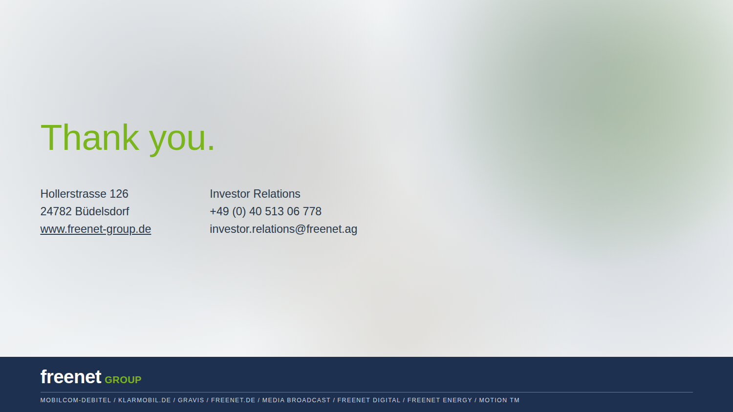Thank you.
Hollerstrasse 126
24782 Büdelsdorf
www.freenet-group.de
Investor Relations
+49 (0) 40 513 06 778
investor.relations@freenet.ag
freenet GROUP
MOBILCOM-DEBITEL/KLARMOBIL.DE/GRAVIS/FREENET.DE/MEDIA BROADCAST/FREENET DIGITAL/FREENET ENERGY/MOTION TM